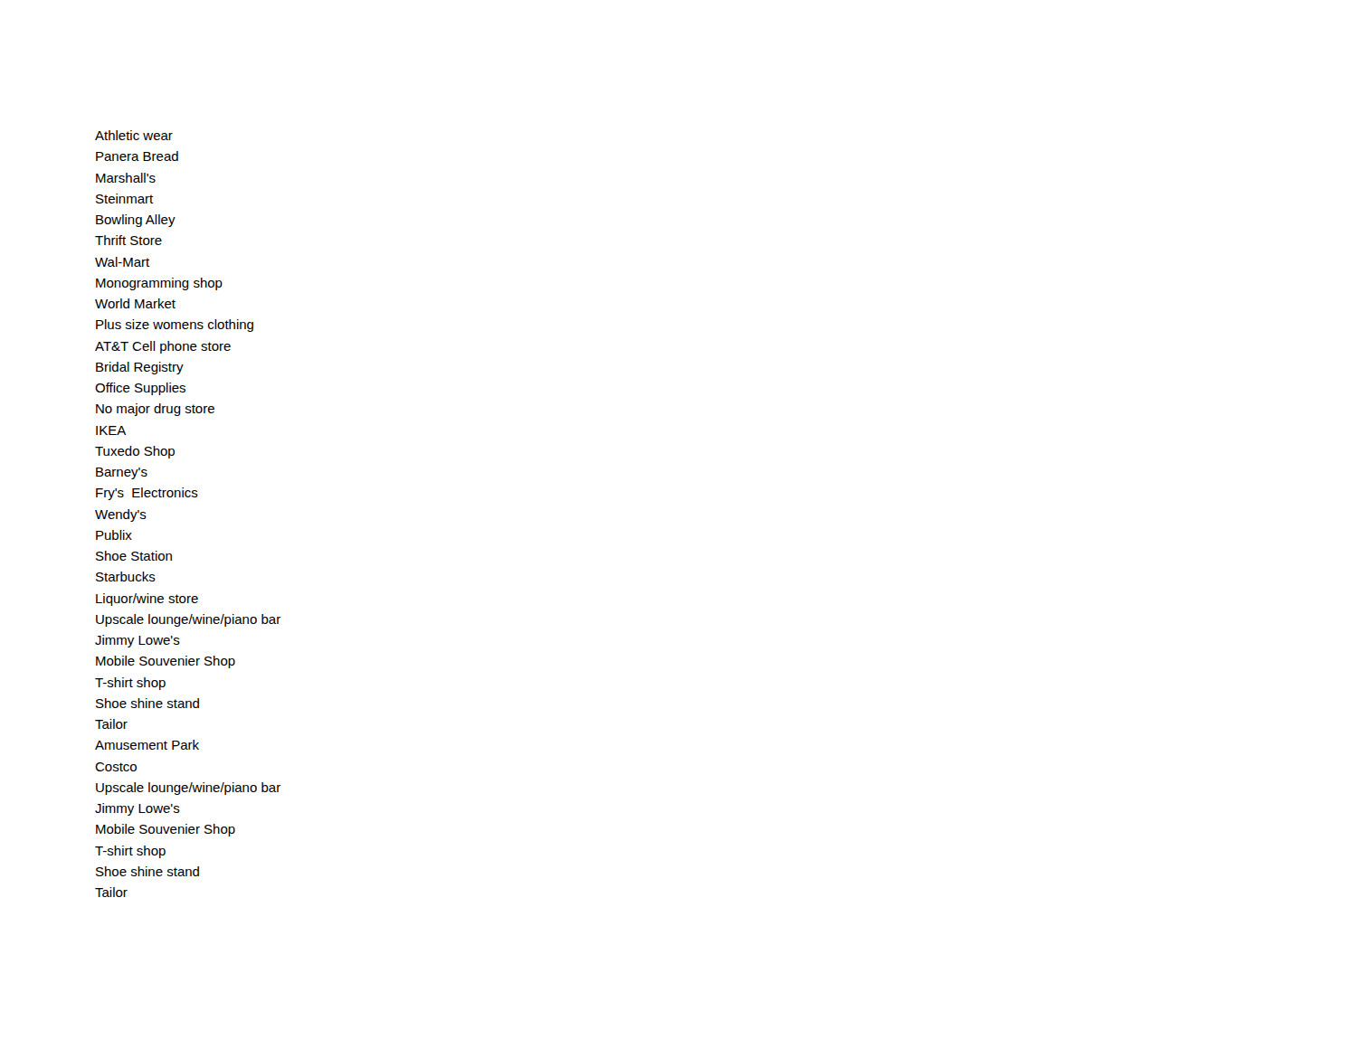Athletic wear
Panera Bread
Marshall's
Steinmart
Bowling Alley
Thrift Store
Wal-Mart
Monogramming shop
World Market
Plus size womens clothing
AT&T Cell phone store
Bridal Registry
Office Supplies
No major drug store
IKEA
Tuxedo Shop
Barney's
Fry's Electronics
Wendy's
Publix
Shoe Station
Starbucks
Liquor/wine store
Upscale lounge/wine/piano bar
Jimmy Lowe's
Mobile Souvenier Shop
T-shirt shop
Shoe shine stand
Tailor
Amusement Park
Costco
Upscale lounge/wine/piano bar
Jimmy Lowe's
Mobile Souvenier Shop
T-shirt shop
Shoe shine stand
Tailor